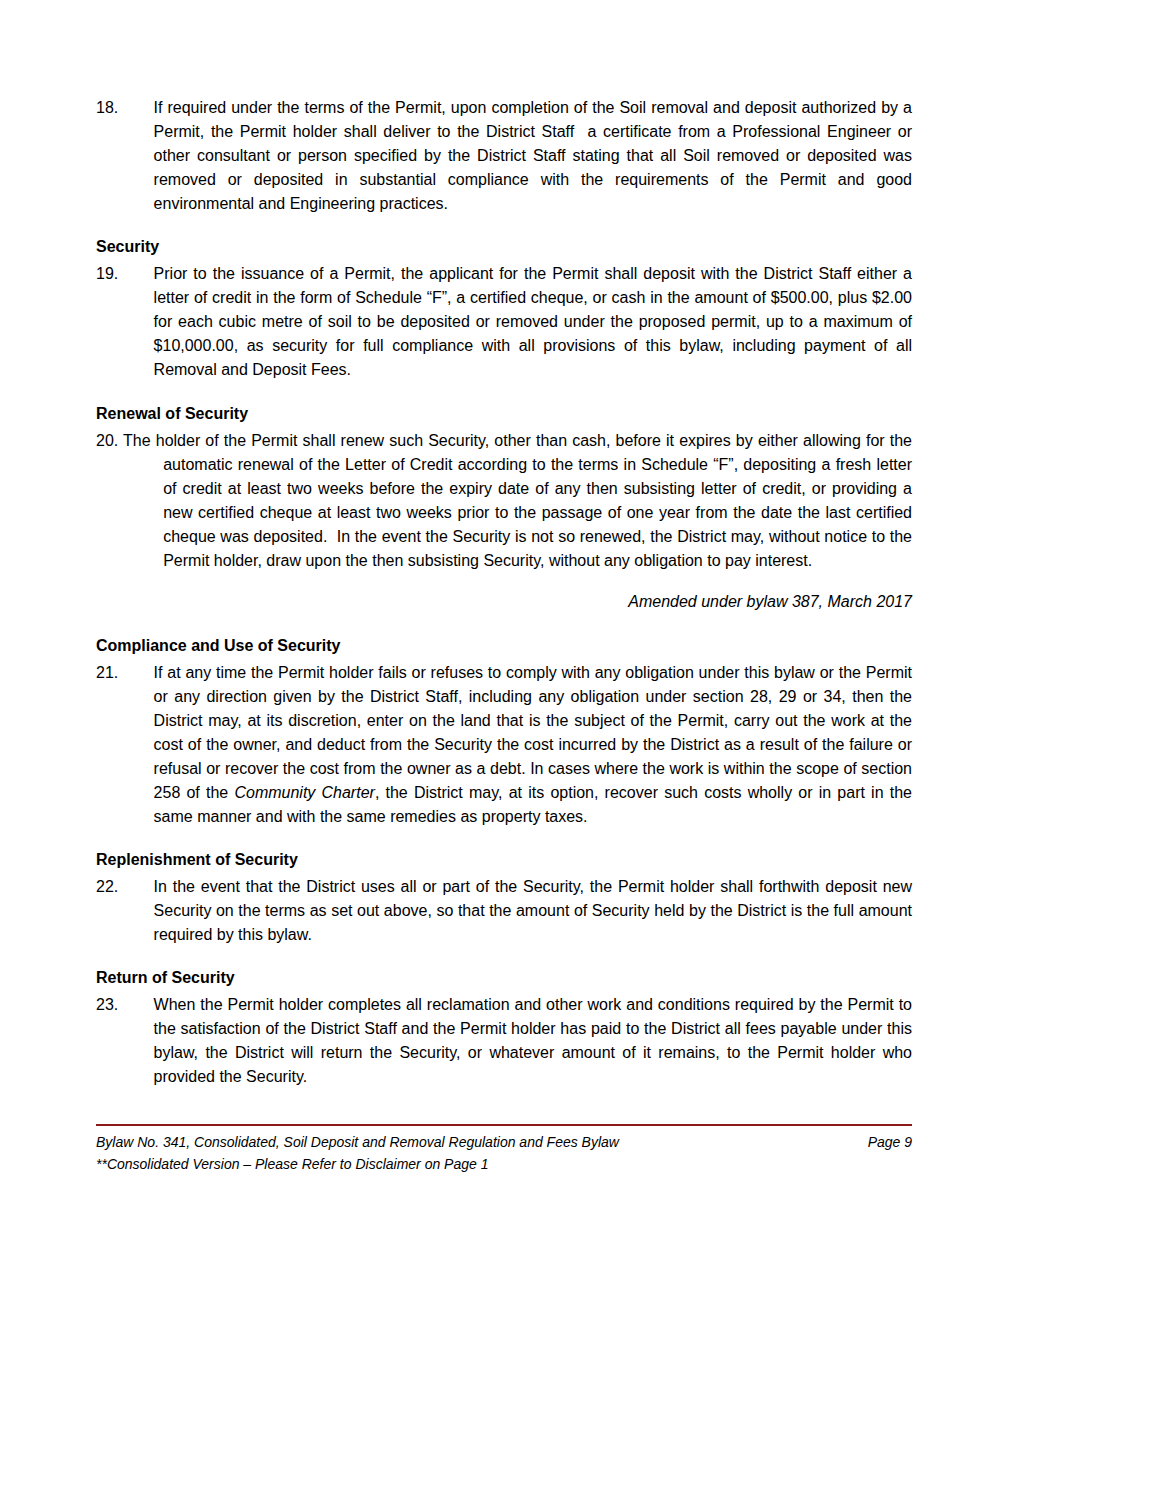18.
If required under the terms of the Permit, upon completion of the Soil removal and deposit authorized by a Permit, the Permit holder shall deliver to the District Staff a certificate from a Professional Engineer or other consultant or person specified by the District Staff stating that all Soil removed or deposited was removed or deposited in substantial compliance with the requirements of the Permit and good environmental and Engineering practices.
Security
19.
Prior to the issuance of a Permit, the applicant for the Permit shall deposit with the District Staff either a letter of credit in the form of Schedule “F”, a certified cheque, or cash in the amount of $500.00, plus $2.00 for each cubic metre of soil to be deposited or removed under the proposed permit, up to a maximum of $10,000.00, as security for full compliance with all provisions of this bylaw, including payment of all Removal and Deposit Fees.
Renewal of Security
20. The holder of the Permit shall renew such Security, other than cash, before it expires by either allowing for the automatic renewal of the Letter of Credit according to the terms in Schedule “F”, depositing a fresh letter of credit at least two weeks before the expiry date of any then subsisting letter of credit, or providing a new certified cheque at least two weeks prior to the passage of one year from the date the last certified cheque was deposited. In the event the Security is not so renewed, the District may, without notice to the Permit holder, draw upon the then subsisting Security, without any obligation to pay interest.
Amended under bylaw 387, March 2017
Compliance and Use of Security
21.
If at any time the Permit holder fails or refuses to comply with any obligation under this bylaw or the Permit or any direction given by the District Staff, including any obligation under section 28, 29 or 34, then the District may, at its discretion, enter on the land that is the subject of the Permit, carry out the work at the cost of the owner, and deduct from the Security the cost incurred by the District as a result of the failure or refusal or recover the cost from the owner as a debt. In cases where the work is within the scope of section 258 of the Community Charter, the District may, at its option, recover such costs wholly or in part in the same manner and with the same remedies as property taxes.
Replenishment of Security
22.
In the event that the District uses all or part of the Security, the Permit holder shall forthwith deposit new Security on the terms as set out above, so that the amount of Security held by the District is the full amount required by this bylaw.
Return of Security
23.
When the Permit holder completes all reclamation and other work and conditions required by the Permit to the satisfaction of the District Staff and the Permit holder has paid to the District all fees payable under this bylaw, the District will return the Security, or whatever amount of it remains, to the Permit holder who provided the Security.
Bylaw No. 341, Consolidated, Soil Deposit and Removal Regulation and Fees Bylaw Page 9
**Consolidated Version – Please Refer to Disclaimer on Page 1